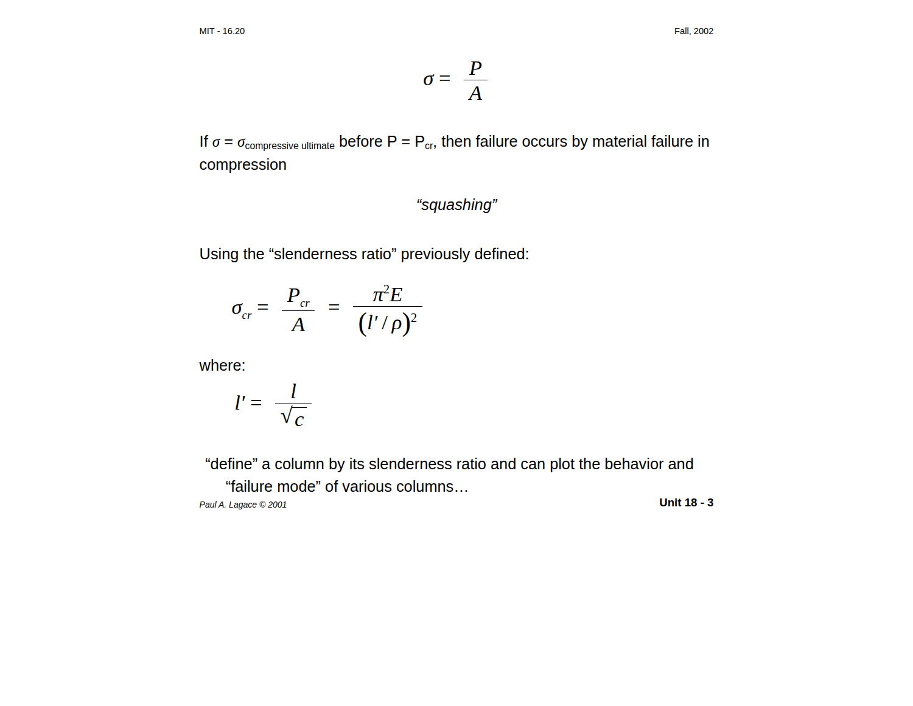MIT - 16.20
Fall, 2002
σ = PA
If σ = σcompressive ultimate before P = Pcr, then failure occurs by material failure in compression
“squashing”
Using the “slenderness ratio” previously defined:
σcr = Pcr A = π2E (l′ / ρ)2
where:
l′ = l c
“define” a column by its slenderness ratio and can plot the behavior and “failure mode” of various columns…
Paul A. Lagace © 2001
Unit 18 - 3